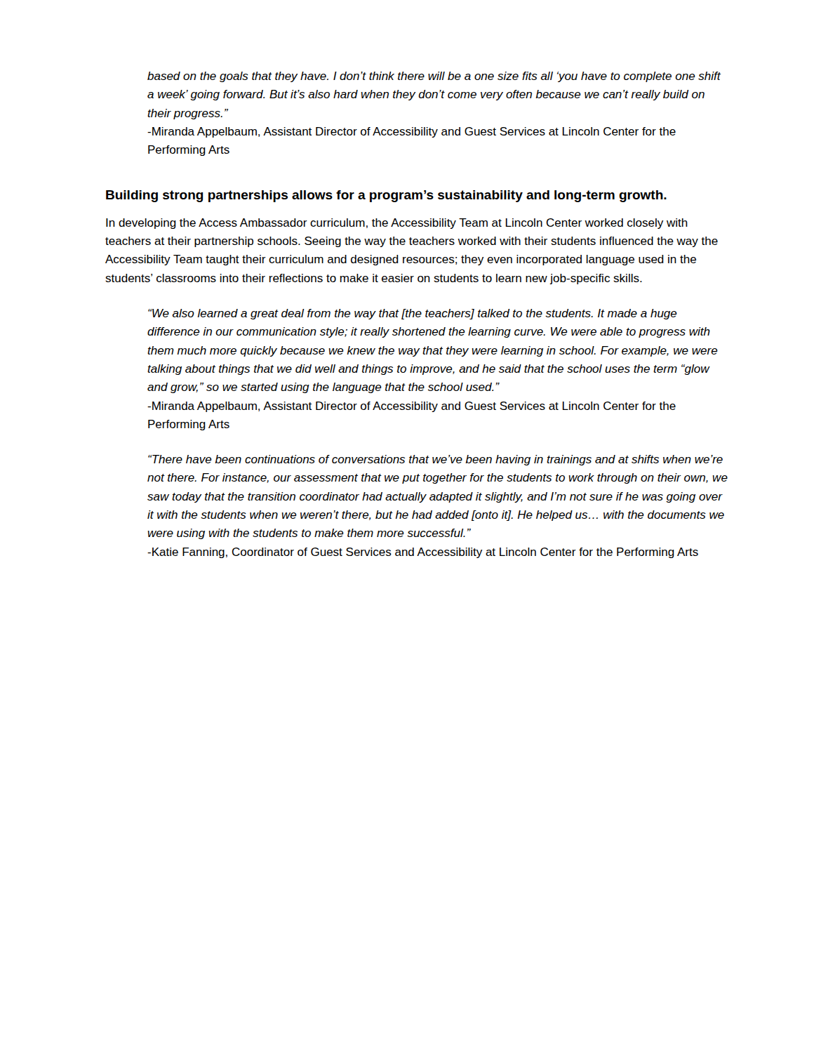based on the goals that they have. I don’t think there will be a one size fits all ‘you have to complete one shift a week’ going forward. But it’s also hard when they don’t come very often because we can’t really build on their progress.”
-Miranda Appelbaum, Assistant Director of Accessibility and Guest Services at Lincoln Center for the Performing Arts
Building strong partnerships allows for a program’s sustainability and long-term growth.
In developing the Access Ambassador curriculum, the Accessibility Team at Lincoln Center worked closely with teachers at their partnership schools. Seeing the way the teachers worked with their students influenced the way the Accessibility Team taught their curriculum and designed resources; they even incorporated language used in the students’ classrooms into their reflections to make it easier on students to learn new job-specific skills.
“We also learned a great deal from the way that [the teachers] talked to the students. It made a huge difference in our communication style; it really shortened the learning curve. We were able to progress with them much more quickly because we knew the way that they were learning in school. For example, we were talking about things that we did well and things to improve, and he said that the school uses the term “glow and grow,” so we started using the language that the school used.”
-Miranda Appelbaum, Assistant Director of Accessibility and Guest Services at Lincoln Center for the Performing Arts
“There have been continuations of conversations that we’ve been having in trainings and at shifts when we’re not there. For instance, our assessment that we put together for the students to work through on their own, we saw today that the transition coordinator had actually adapted it slightly, and I’m not sure if he was going over it with the students when we weren’t there, but he had added [onto it]. He helped us… with the documents we were using with the students to make them more successful.”
-Katie Fanning, Coordinator of Guest Services and Accessibility at Lincoln Center for the Performing Arts